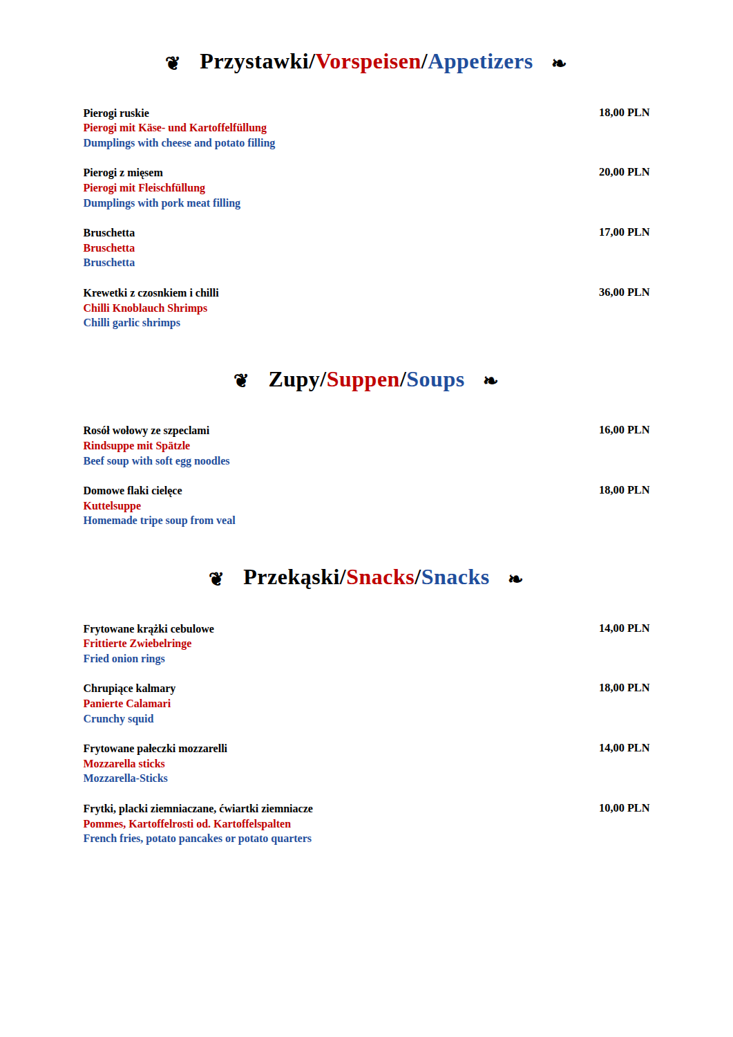❦ Przystawki/Vorspeisen/Appetizers ❧
| Pierogi ruskie Pierogi mit Käse- und Kartoffelfüllung Dumplings with cheese and potato filling | 18,00 PLN |
| Pierogi z mięsem Pierogi mit Fleischfüllung Dumplings with pork meat filling | 20,00 PLN |
| Bruschetta Bruschetta Bruschetta | 17,00 PLN |
| Krewetki z czosnkiem i chilli Chilli Knoblauch Shrimps Chilli garlic shrimps | 36,00 PLN |
❦ Zupy/Suppen/Soups ❧
| Rosół wołowy ze szpeclami Rindsuppe mit Spätzle Beef soup with soft egg noodles | 16,00 PLN |
| Domowe flaki cielęce Kuttelsuppe Homemade tripe soup from veal | 18,00 PLN |
❦ Przekąski/Snacks/Snacks ❧
| Frytowane krążki cebulowe Frittierte Zwiebelringe Fried onion rings | 14,00 PLN |
| Chrupiące kalmary Panierte Calamari Crunchy squid | 18,00 PLN |
| Frytowane pałeczki mozzarelli Mozzarella sticks Mozzarella-Sticks | 14,00 PLN |
| Frytki, placki ziemniaczane, ćwiartki ziemniacze Pommes, Kartoffelrosti od. Kartoffelspalten French fries, potato pancakes or potato quarters | 10,00 PLN |